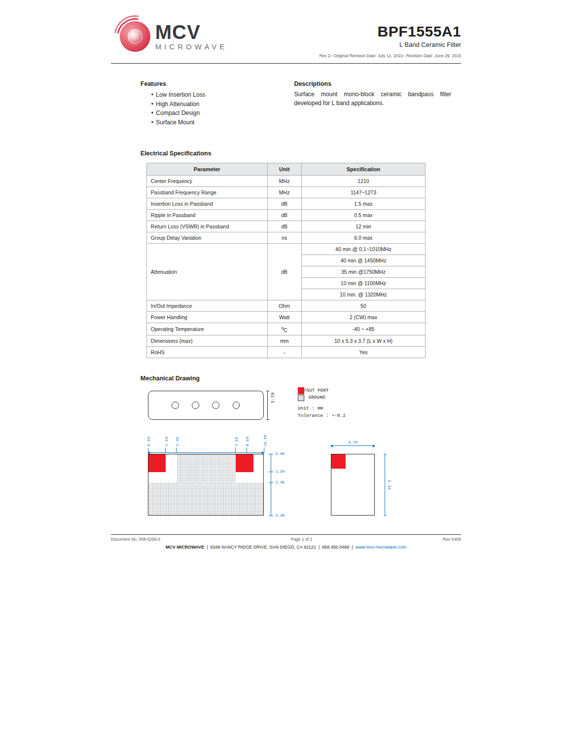MCV
MICROWAVE
BPF1555A1
L Band Ceramic Filter
Rev 2– Original Revision Date: July 12, 2013– Revision Date: June 29, 2015
Features
Low Insertion Loss
High Attenuation
Compact Design
Surface Mount
Descriptions
Surface mount mono-block ceramic bandpass filter developed for L band applications.
Electrical Specifications
| Parameter | Unit | Specification |
| --- | --- | --- |
| Center Frequency | MHz | 1210 |
| Passband Frequency Range | MHz | 1147~1273 |
| Insertion Loss in Passband | dB | 1.5 max |
| Ripple in Passband | dB | 0.5 max |
| Return Loss (VSWR) in Passband | dB | 12 min |
| Group Delay Variation | ns | 6.0 max |
| Attenuation | dB | 40 min @ 0.1~1010MHz |
| 40 min @ 1450MHz |
| 35 min @1750MHz |
| 10 min @ 1100MHz |
| 10 min. @ 1320MHz |
| In/Out Impedance | Ohm | 50 |
| Power Handling | Watt | 2 (CW) max |
| Operating Temperature | o C | -40 ~ +85 |
| Dimensions (max) | mm | 10 x 5.3 x 3.7 (L x W x H) |
| RoHS | - | Yes |
Mechanical Drawing
3.70
IN/OUT PORT
GROUND
Unit : mm
Tolerance : +-0.2
0.00
1.50
2.45
7.55
8.50
10.00
0.00
1.50
2.45
5.30
3.70
5.30
Document No. 008-0256-0
Page 1 of 2
Rev X456
MCV MICROWAVE | 6349 NANCY RIDGE DRIVE, SAN DIEGO, CA 92121 | 858.450.0468 | www.mcv-microwave.com